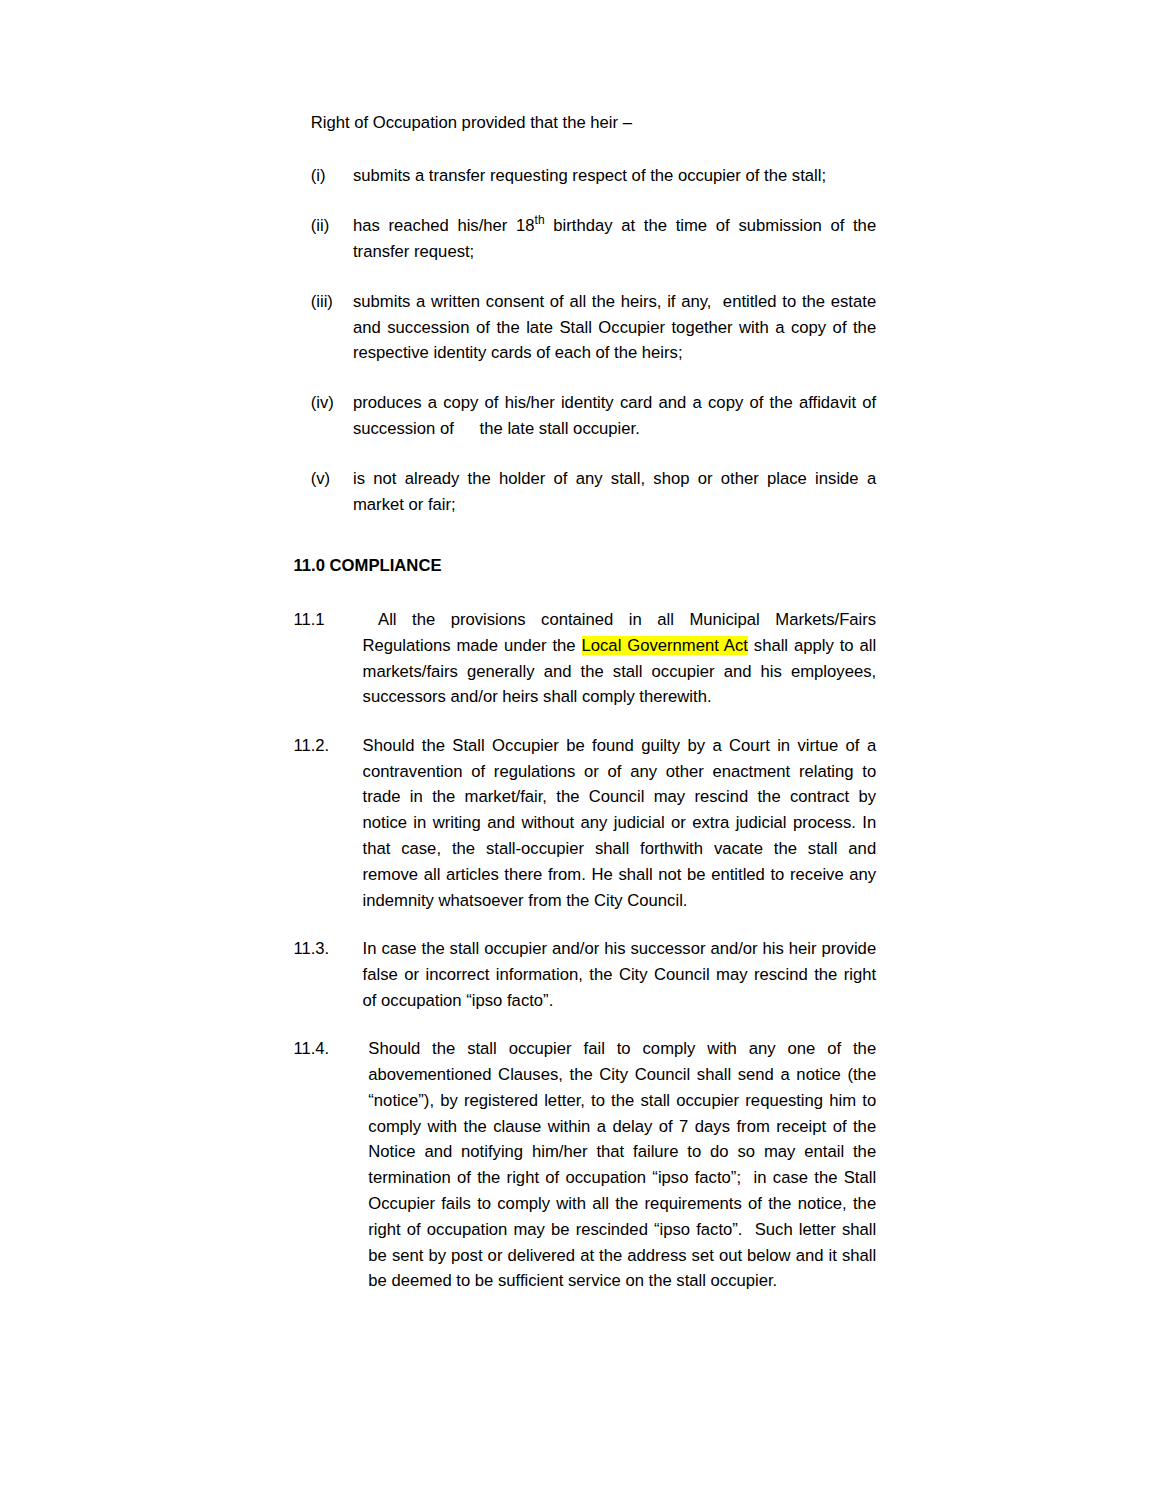Right of Occupation provided that the heir –
(i) submits a transfer requesting respect of the occupier of the stall;
(ii) has reached his/her 18th birthday at the time of submission of the transfer request;
(iii) submits a written consent of all the heirs, if any, entitled to the estate and succession of the late Stall Occupier together with a copy of the respective identity cards of each of the heirs;
(iv) produces a copy of his/her identity card and a copy of the affidavit of succession of the late stall occupier.
(v) is not already the holder of any stall, shop or other place inside a market or fair;
11.0 COMPLIANCE
11.1 All the provisions contained in all Municipal Markets/Fairs Regulations made under the Local Government Act shall apply to all markets/fairs generally and the stall occupier and his employees, successors and/or heirs shall comply therewith.
11.2. Should the Stall Occupier be found guilty by a Court in virtue of a contravention of regulations or of any other enactment relating to trade in the market/fair, the Council may rescind the contract by notice in writing and without any judicial or extra judicial process. In that case, the stall-occupier shall forthwith vacate the stall and remove all articles there from. He shall not be entitled to receive any indemnity whatsoever from the City Council.
11.3. In case the stall occupier and/or his successor and/or his heir provide false or incorrect information, the City Council may rescind the right of occupation “ipso facto”.
11.4. Should the stall occupier fail to comply with any one of the abovementioned Clauses, the City Council shall send a notice (the “notice”), by registered letter, to the stall occupier requesting him to comply with the clause within a delay of 7 days from receipt of the Notice and notifying him/her that failure to do so may entail the termination of the right of occupation “ipso facto”; in case the Stall Occupier fails to comply with all the requirements of the notice, the right of occupation may be rescinded “ipso facto”. Such letter shall be sent by post or delivered at the address set out below and it shall be deemed to be sufficient service on the stall occupier.